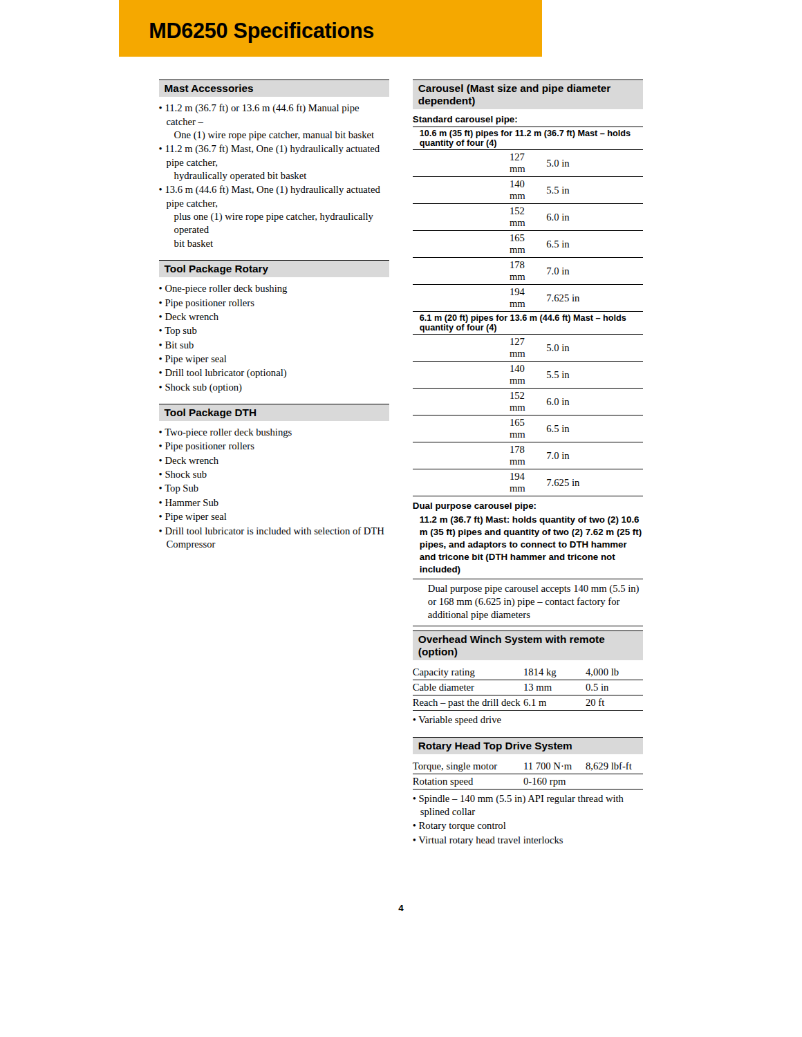MD6250 Specifications
Mast Accessories
11.2 m (36.7 ft) or 13.6 m (44.6 ft) Manual pipe catcher –One (1) wire rope pipe catcher, manual bit basket
11.2 m (36.7 ft) Mast, One (1) hydraulically actuated pipe catcher,hydraulically operated bit basket
13.6 m (44.6 ft) Mast, One (1) hydraulically actuated pipe catcher,plus one (1) wire rope pipe catcher, hydraulically operated bit basket
Tool Package Rotary
One-piece roller deck bushing
Pipe positioner rollers
Deck wrench
Top sub
Bit sub
Pipe wiper seal
Drill tool lubricator (optional)
Shock sub (option)
Tool Package DTH
Two-piece roller deck bushings
Pipe positioner rollers
Deck wrench
Shock sub
Top Sub
Hammer Sub
Pipe wiper seal
Drill tool lubricator is included with selection of DTH Compressor
Carousel (Mast size and pipe diameter dependent)
Standard carousel pipe:
| 10.6 m (35 ft) pipes for 11.2 m (36.7 ft) Mast – holds quantity of four (4) |
| 127 mm | 5.0 in |
| 140 mm | 5.5 in |
| 152 mm | 6.0 in |
| 165 mm | 6.5 in |
| 178 mm | 7.0 in |
| 194 mm | 7.625 in |
| 6.1 m (20 ft) pipes for 13.6 m (44.6 ft) Mast – holds quantity of four (4) |
| 127 mm | 5.0 in |
| 140 mm | 5.5 in |
| 152 mm | 6.0 in |
| 165 mm | 6.5 in |
| 178 mm | 7.0 in |
| 194 mm | 7.625 in |
Dual purpose carousel pipe:
11.2 m (36.7 ft) Mast: holds quantity of two (2) 10.6 m (35 ft) pipes and quantity of two (2) 7.62 m (25 ft) pipes, and adaptors to connect to DTH hammer and tricone bit (DTH hammer and tricone not included)
Dual purpose pipe carousel accepts 140 mm (5.5 in) or 168 mm (6.625 in) pipe – contact factory for additional pipe diameters
Overhead Winch System with remote (option)
| Capacity rating | 1814 kg | 4,000 lb |
| Cable diameter | 13 mm | 0.5 in |
| Reach – past the drill deck | 6.1 m | 20 ft |
Variable speed drive
Rotary Head Top Drive System
| Torque, single motor | 11 700 N·m | 8,629 lbf-ft |
| Rotation speed | 0-160 rpm |
Spindle – 140 mm (5.5 in) API regular thread with splined collar
Rotary torque control
Virtual rotary head travel interlocks
4